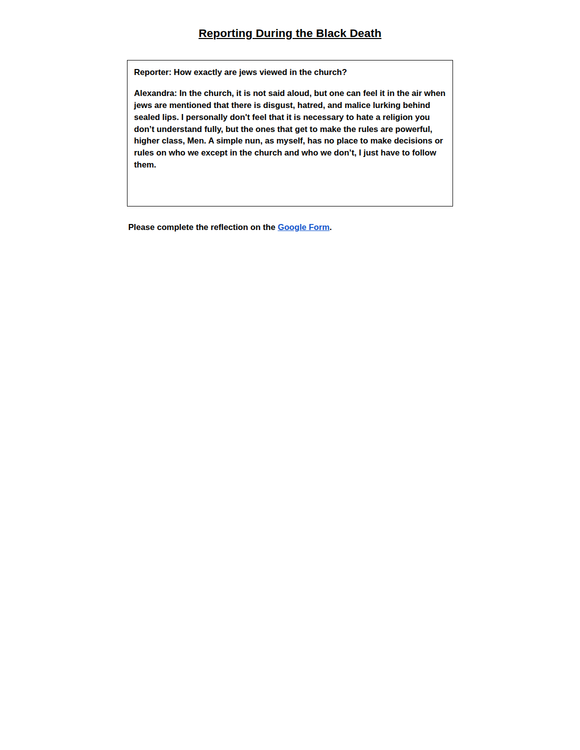Reporting During the Black Death
Reporter: How exactly are jews viewed in the church?
Alexandra: In the church, it is not said aloud, but one can feel it in the air when jews are mentioned that there is disgust, hatred, and malice lurking behind sealed lips. I personally don't feel that it is necessary to hate a religion you don’t understand fully, but the ones that get to make the rules are powerful, higher class, Men. A simple nun, as myself, has no place to make decisions or rules on who we except in the church and who we don’t, I just have to follow them.
Please complete the reflection on the Google Form.